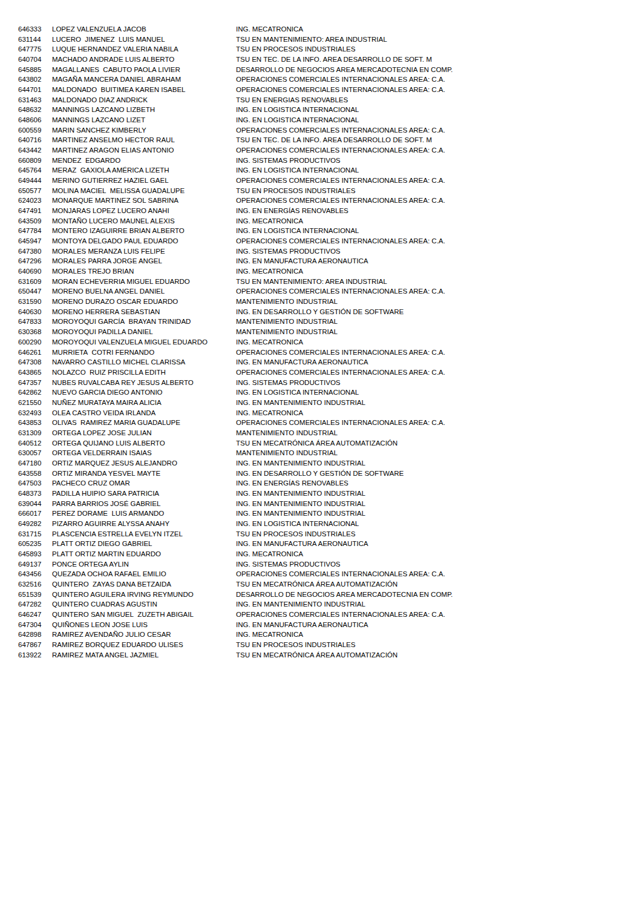| 646333 | LOPEZ VALENZUELA JACOB | ING. MECATRONICA |
| 631144 | LUCERO JIMENEZ LUIS MANUEL | TSU EN MANTENIMIENTO: AREA INDUSTRIAL |
| 647775 | LUQUE HERNANDEZ VALERIA NABILA | TSU EN PROCESOS INDUSTRIALES |
| 640704 | MACHADO ANDRADE LUIS ALBERTO | TSU EN TEC. DE LA INFO. AREA DESARROLLO DE SOFT. M |
| 645885 | MAGALLANES CABUTO PAOLA LIVIER | DESARROLLO DE NEGOCIOS AREA MERCADOTECNIA EN COMP. |
| 643802 | MAGAÑA MANCERA DANIEL ABRAHAM | OPERACIONES COMERCIALES INTERNACIONALES AREA: C.A. |
| 644701 | MALDONADO BUITIMEA KAREN ISABEL | OPERACIONES COMERCIALES INTERNACIONALES AREA: C.A. |
| 631463 | MALDONADO DIAZ ANDRICK | TSU EN ENERGIAS RENOVABLES |
| 648632 | MANNINGS LAZCANO LIZBETH | ING. EN LOGISTICA INTERNACIONAL |
| 648606 | MANNINGS LAZCANO LIZET | ING. EN LOGISTICA INTERNACIONAL |
| 600559 | MARIN SANCHEZ KIMBERLY | OPERACIONES COMERCIALES INTERNACIONALES AREA: C.A. |
| 640716 | MARTINEZ ANSELMO HECTOR RAUL | TSU EN TEC. DE LA INFO. AREA DESARROLLO DE SOFT. M |
| 643442 | MARTINEZ ARAGON ELIAS ANTONIO | OPERACIONES COMERCIALES INTERNACIONALES AREA: C.A. |
| 660809 | MENDEZ EDGARDO | ING. SISTEMAS PRODUCTIVOS |
| 645764 | MERAZ GAXIOLA AMÉRICA LIZETH | ING. EN LOGISTICA INTERNACIONAL |
| 649444 | MERINO GUTIERREZ HAZIEL GAEL | OPERACIONES COMERCIALES INTERNACIONALES AREA: C.A. |
| 650577 | MOLINA MACIEL MELISSA GUADALUPE | TSU EN PROCESOS INDUSTRIALES |
| 624023 | MONARQUE MARTINEZ SOL SABRINA | OPERACIONES COMERCIALES INTERNACIONALES AREA: C.A. |
| 647491 | MONJARAS LOPEZ LUCERO ANAHI | ING. EN ENERGÍAS RENOVABLES |
| 643509 | MONTAÑO LUCERO MAUNEL ALEXIS | ING. MECATRONICA |
| 647784 | MONTERO IZAGUIRRE BRIAN ALBERTO | ING. EN LOGISTICA INTERNACIONAL |
| 645947 | MONTOYA DELGADO PAUL EDUARDO | OPERACIONES COMERCIALES INTERNACIONALES AREA: C.A. |
| 647380 | MORALES MERANZA LUIS FELIPE | ING. SISTEMAS PRODUCTIVOS |
| 647296 | MORALES PARRA JORGE ANGEL | ING. EN MANUFACTURA AERONAUTICA |
| 640690 | MORALES TREJO BRIAN | ING. MECATRONICA |
| 631609 | MORAN ECHEVERRIA MIGUEL EDUARDO | TSU EN MANTENIMIENTO: AREA INDUSTRIAL |
| 650447 | MORENO BUELNA ANGEL DANIEL | OPERACIONES COMERCIALES INTERNACIONALES AREA: C.A. |
| 631590 | MORENO DURAZO OSCAR EDUARDO | MANTENIMIENTO INDUSTRIAL |
| 640630 | MORENO HERRERA SEBASTIAN | ING. EN DESARROLLO Y GESTIÓN DE SOFTWARE |
| 647833 | MOROYOQUI GARCÍA BRAYAN TRINIDAD | MANTENIMIENTO INDUSTRIAL |
| 630368 | MOROYOQUI PADILLA DANIEL | MANTENIMIENTO INDUSTRIAL |
| 600290 | MOROYOQUI VALENZUELA MIGUEL EDUARDO | ING. MECATRONICA |
| 646261 | MURRIETA COTRI FERNANDO | OPERACIONES COMERCIALES INTERNACIONALES AREA: C.A. |
| 647308 | NAVARRO CASTILLO MICHEL CLARISSA | ING. EN MANUFACTURA AERONAUTICA |
| 643865 | NOLAZCO RUIZ PRISCILLA EDITH | OPERACIONES COMERCIALES INTERNACIONALES AREA: C.A. |
| 647357 | NUBES RUVALCABA REY JESUS ALBERTO | ING. SISTEMAS PRODUCTIVOS |
| 642862 | NUEVO GARCIA DIEGO ANTONIO | ING. EN LOGISTICA INTERNACIONAL |
| 621550 | NUÑEZ MURATAYA MAIRA ALICIA | ING. EN MANTENIMIENTO INDUSTRIAL |
| 632493 | OLEA CASTRO VEIDA IRLANDA | ING. MECATRONICA |
| 643853 | OLIVAS RAMIREZ MARIA GUADALUPE | OPERACIONES COMERCIALES INTERNACIONALES AREA: C.A. |
| 631309 | ORTEGA LOPEZ JOSE JULIAN | MANTENIMIENTO INDUSTRIAL |
| 640512 | ORTEGA QUIJANO LUIS ALBERTO | TSU EN MECATRÓNICA ÁREA AUTOMATIZACIÓN |
| 630057 | ORTEGA VELDERRAIN ISAIAS | MANTENIMIENTO INDUSTRIAL |
| 647180 | ORTIZ MARQUEZ JESUS ALEJANDRO | ING. EN MANTENIMIENTO INDUSTRIAL |
| 643558 | ORTIZ MIRANDA YESVEL MAYTE | ING. EN DESARROLLO Y GESTIÓN DE SOFTWARE |
| 647503 | PACHECO CRUZ OMAR | ING. EN ENERGÍAS RENOVABLES |
| 648373 | PADILLA HUIPIO SARA PATRICIA | ING. EN MANTENIMIENTO INDUSTRIAL |
| 639044 | PARRA BARRIOS JOSÉ GABRIEL | ING. EN MANTENIMIENTO INDUSTRIAL |
| 666017 | PEREZ DORAME LUIS ARMANDO | ING. EN MANTENIMIENTO INDUSTRIAL |
| 649282 | PIZARRO AGUIRRE ALYSSA ANAHY | ING. EN LOGISTICA INTERNACIONAL |
| 631715 | PLASCENCIA ESTRELLA EVELYN ITZEL | TSU EN PROCESOS INDUSTRIALES |
| 605235 | PLATT ORTIZ DIEGO GABRIEL | ING. EN MANUFACTURA AERONAUTICA |
| 645893 | PLATT ORTIZ MARTIN EDUARDO | ING. MECATRONICA |
| 649137 | PONCE ORTEGA AYLIN | ING. SISTEMAS PRODUCTIVOS |
| 643456 | QUEZADA OCHOA RAFAEL EMILIO | OPERACIONES COMERCIALES INTERNACIONALES AREA: C.A. |
| 632516 | QUINTERO ZAYAS DANA BETZAIDA | TSU EN MECATRÓNICA ÁREA AUTOMATIZACIÓN |
| 651539 | QUINTERO AGUILERA IRVING REYMUNDO | DESARROLLO DE NEGOCIOS AREA MERCADOTECNIA EN COMP. |
| 647282 | QUINTERO CUADRAS AGUSTIN | ING. EN MANTENIMIENTO INDUSTRIAL |
| 646247 | QUINTERO SAN MIGUEL ZUZETH ABIGAIL | OPERACIONES COMERCIALES INTERNACIONALES AREA: C.A. |
| 647304 | QUIÑONES LEON JOSE LUIS | ING. EN MANUFACTURA AERONAUTICA |
| 642898 | RAMIREZ AVENDAÑO JULIO CESAR | ING. MECATRONICA |
| 647867 | RAMIREZ BORQUEZ EDUARDO ULISES | TSU EN PROCESOS INDUSTRIALES |
| 613922 | RAMIREZ MATA ANGEL JAZMIEL | TSU EN MECATRÓNICA ÁREA AUTOMATIZACIÓN |